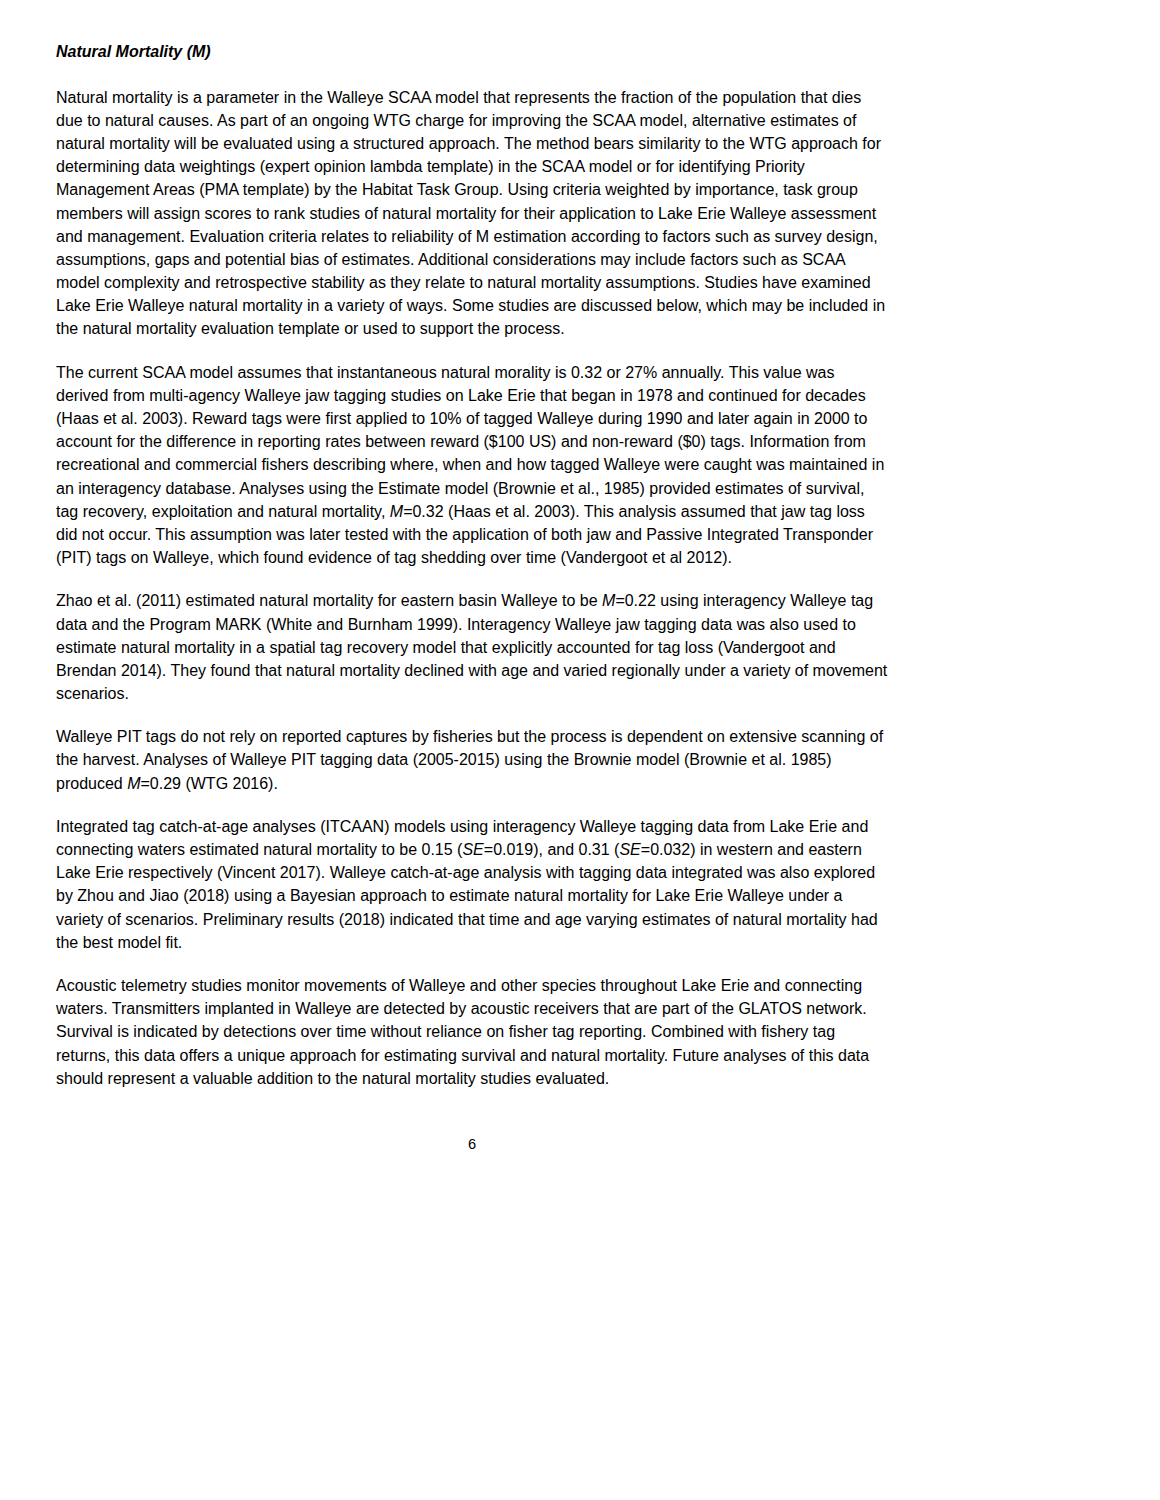Natural Mortality (M)
Natural mortality is a parameter in the Walleye SCAA model that represents the fraction of the population that dies due to natural causes. As part of an ongoing WTG charge for improving the SCAA model, alternative estimates of natural mortality will be evaluated using a structured approach. The method bears similarity to the WTG approach for determining data weightings (expert opinion lambda template) in the SCAA model or for identifying Priority Management Areas (PMA template) by the Habitat Task Group. Using criteria weighted by importance, task group members will assign scores to rank studies of natural mortality for their application to Lake Erie Walleye assessment and management. Evaluation criteria relates to reliability of M estimation according to factors such as survey design, assumptions, gaps and potential bias of estimates. Additional considerations may include factors such as SCAA model complexity and retrospective stability as they relate to natural mortality assumptions. Studies have examined Lake Erie Walleye natural mortality in a variety of ways. Some studies are discussed below, which may be included in the natural mortality evaluation template or used to support the process.
The current SCAA model assumes that instantaneous natural morality is 0.32 or 27% annually. This value was derived from multi-agency Walleye jaw tagging studies on Lake Erie that began in 1978 and continued for decades (Haas et al. 2003). Reward tags were first applied to 10% of tagged Walleye during 1990 and later again in 2000 to account for the difference in reporting rates between reward ($100 US) and non-reward ($0) tags. Information from recreational and commercial fishers describing where, when and how tagged Walleye were caught was maintained in an interagency database. Analyses using the Estimate model (Brownie et al., 1985) provided estimates of survival, tag recovery, exploitation and natural mortality, M=0.32 (Haas et al. 2003). This analysis assumed that jaw tag loss did not occur. This assumption was later tested with the application of both jaw and Passive Integrated Transponder (PIT) tags on Walleye, which found evidence of tag shedding over time (Vandergoot et al 2012).
Zhao et al. (2011) estimated natural mortality for eastern basin Walleye to be M=0.22 using interagency Walleye tag data and the Program MARK (White and Burnham 1999). Interagency Walleye jaw tagging data was also used to estimate natural mortality in a spatial tag recovery model that explicitly accounted for tag loss (Vandergoot and Brendan 2014). They found that natural mortality declined with age and varied regionally under a variety of movement scenarios.
Walleye PIT tags do not rely on reported captures by fisheries but the process is dependent on extensive scanning of the harvest. Analyses of Walleye PIT tagging data (2005-2015) using the Brownie model (Brownie et al. 1985) produced M=0.29 (WTG 2016).
Integrated tag catch-at-age analyses (ITCAAN) models using interagency Walleye tagging data from Lake Erie and connecting waters estimated natural mortality to be 0.15 (SE=0.019), and 0.31 (SE=0.032) in western and eastern Lake Erie respectively (Vincent 2017). Walleye catch-at-age analysis with tagging data integrated was also explored by Zhou and Jiao (2018) using a Bayesian approach to estimate natural mortality for Lake Erie Walleye under a variety of scenarios. Preliminary results (2018) indicated that time and age varying estimates of natural mortality had the best model fit.
Acoustic telemetry studies monitor movements of Walleye and other species throughout Lake Erie and connecting waters. Transmitters implanted in Walleye are detected by acoustic receivers that are part of the GLATOS network. Survival is indicated by detections over time without reliance on fisher tag reporting. Combined with fishery tag returns, this data offers a unique approach for estimating survival and natural mortality. Future analyses of this data should represent a valuable addition to the natural mortality studies evaluated.
6